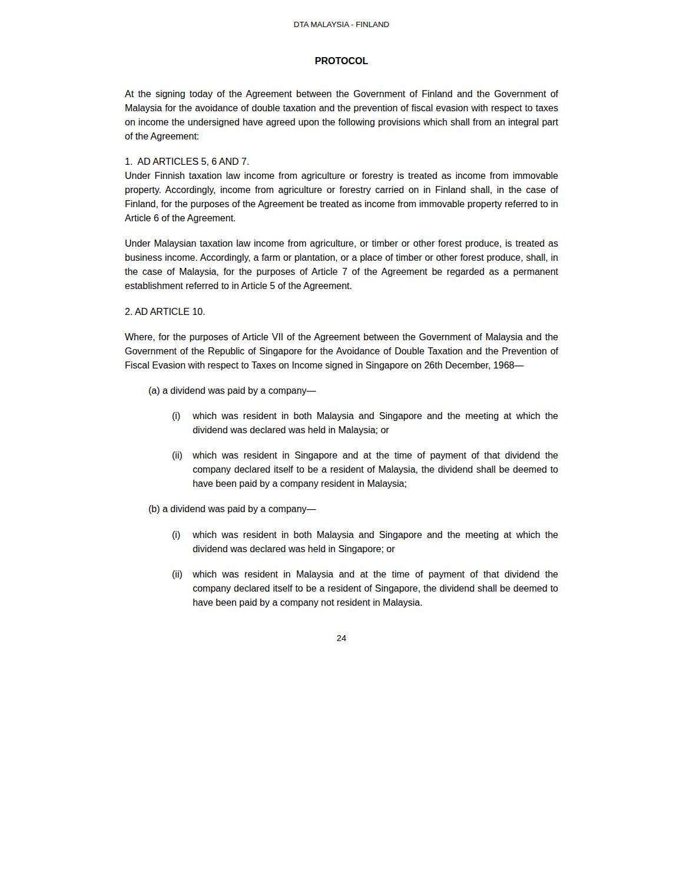DTA MALAYSIA - FINLAND
PROTOCOL
At the signing today of the Agreement between the Government of Finland and the Government of Malaysia for the avoidance of double taxation and the prevention of fiscal evasion with respect to taxes on income the undersigned have agreed upon the following provisions which shall from an integral part of the Agreement:
1. AD ARTICLES 5, 6 AND 7.
Under Finnish taxation law income from agriculture or forestry is treated as income from immovable property. Accordingly, income from agriculture or forestry carried on in Finland shall, in the case of Finland, for the purposes of the Agreement be treated as income from immovable property referred to in Article 6 of the Agreement.
Under Malaysian taxation law income from agriculture, or timber or other forest produce, is treated as business income. Accordingly, a farm or plantation, or a place of timber or other forest produce, shall, in the case of Malaysia, for the purposes of Article 7 of the Agreement be regarded as a permanent establishment referred to in Article 5 of the Agreement.
2. AD ARTICLE 10.
Where, for the purposes of Article VII of the Agreement between the Government of Malaysia and the Government of the Republic of Singapore for the Avoidance of Double Taxation and the Prevention of Fiscal Evasion with respect to Taxes on Income signed in Singapore on 26th December, 1968—
(a) a dividend was paid by a company—
(i) which was resident in both Malaysia and Singapore and the meeting at which the dividend was declared was held in Malaysia; or
(ii) which was resident in Singapore and at the time of payment of that dividend the company declared itself to be a resident of Malaysia, the dividend shall be deemed to have been paid by a company resident in Malaysia;
(b) a dividend was paid by a company—
(i) which was resident in both Malaysia and Singapore and the meeting at which the dividend was declared was held in Singapore; or
(ii) which was resident in Malaysia and at the time of payment of that dividend the company declared itself to be a resident of Singapore, the dividend shall be deemed to have been paid by a company not resident in Malaysia.
24